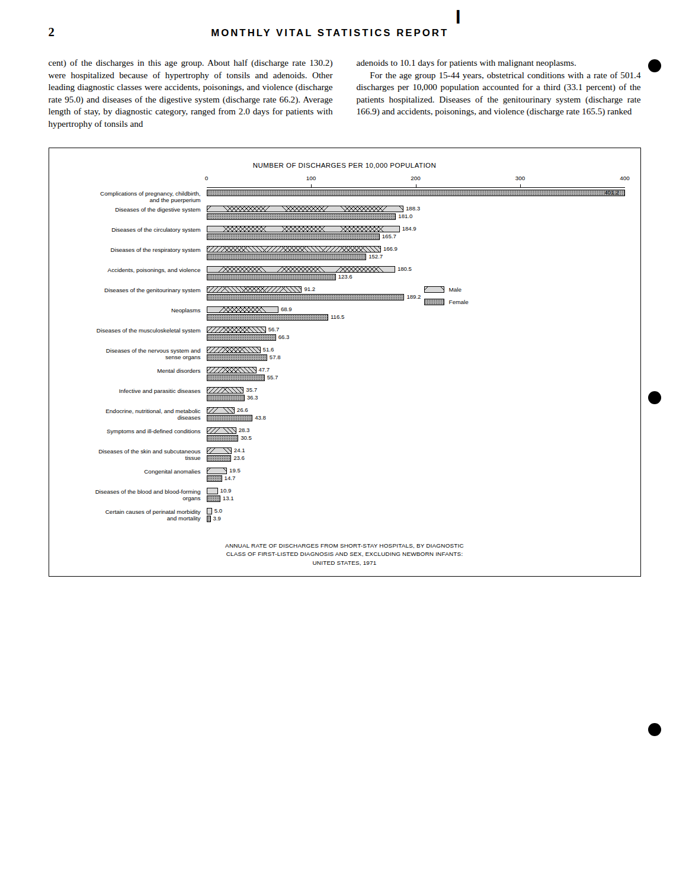❙
2
MONTHLY VITAL STATISTICS REPORT
cent) of the discharges in this age group. About half (discharge rate 130.2) were hospitalized because of hypertrophy of tonsils and adenoids. Other leading diagnostic classes were accidents, poisonings, and violence (discharge rate 95.0) and diseases of the digestive system (discharge rate 66.2). Average length of stay, by diagnostic category, ranged from 2.0 days for patients with hypertrophy of tonsils and
adenoids to 10.1 days for patients with malignant neoplasms.
For the age group 15-44 years, obstetrical conditions with a rate of 501.4 discharges per 10,000 population accounted for a third (33.1 percent) of the patients hospitalized. Diseases of the genitourinary system (discharge rate 166.9) and accidents, poisonings, and violence (discharge rate 165.5) ranked
NUMBER OF DISCHARGES PER 10,000 POPULATION
0 100 200 300 400
Complications of pregnancy, childbirth,
and the puerperium
401.2
Diseases of the digestive system
188.3
181.0
Diseases of the circulatory system
184.9
165.7
Diseases of the respiratory system
166.9
152.7
Accidents, poisonings, and violence
180.5
123.6
Diseases of the genitourinary system
91.2
189.2
Neoplasms
68.9
116.5
Male
Female
Diseases of the musculoskeletal system
56.7
66.3
Diseases of the nervous system and
sense organs
51.6
57.8
Mental disorders
47.7
55.7
Infective and parasitic diseases
35.7
36.3
Endocrine, nutritional, and metabolic
diseases
26.6
43.8
Symptoms and ill-defined conditions
28.3
30.5
Diseases of the skin and subcutaneous
tissue
24.1
23.6
Congenital anomalies
19.5
14.7
Diseases of the blood and blood-forming
organs
10.9
13.1
Certain causes of perinatal morbidity
and mortality
5.0
3.9
ANNUAL RATE OF DISCHARGES FROM SHORT-STAY HOSPITALS, BY DIAGNOSTIC
CLASS OF FIRST-LISTED DIAGNOSIS AND SEX, EXCLUDING NEWBORN INFANTS:
UNITED STATES, 1971